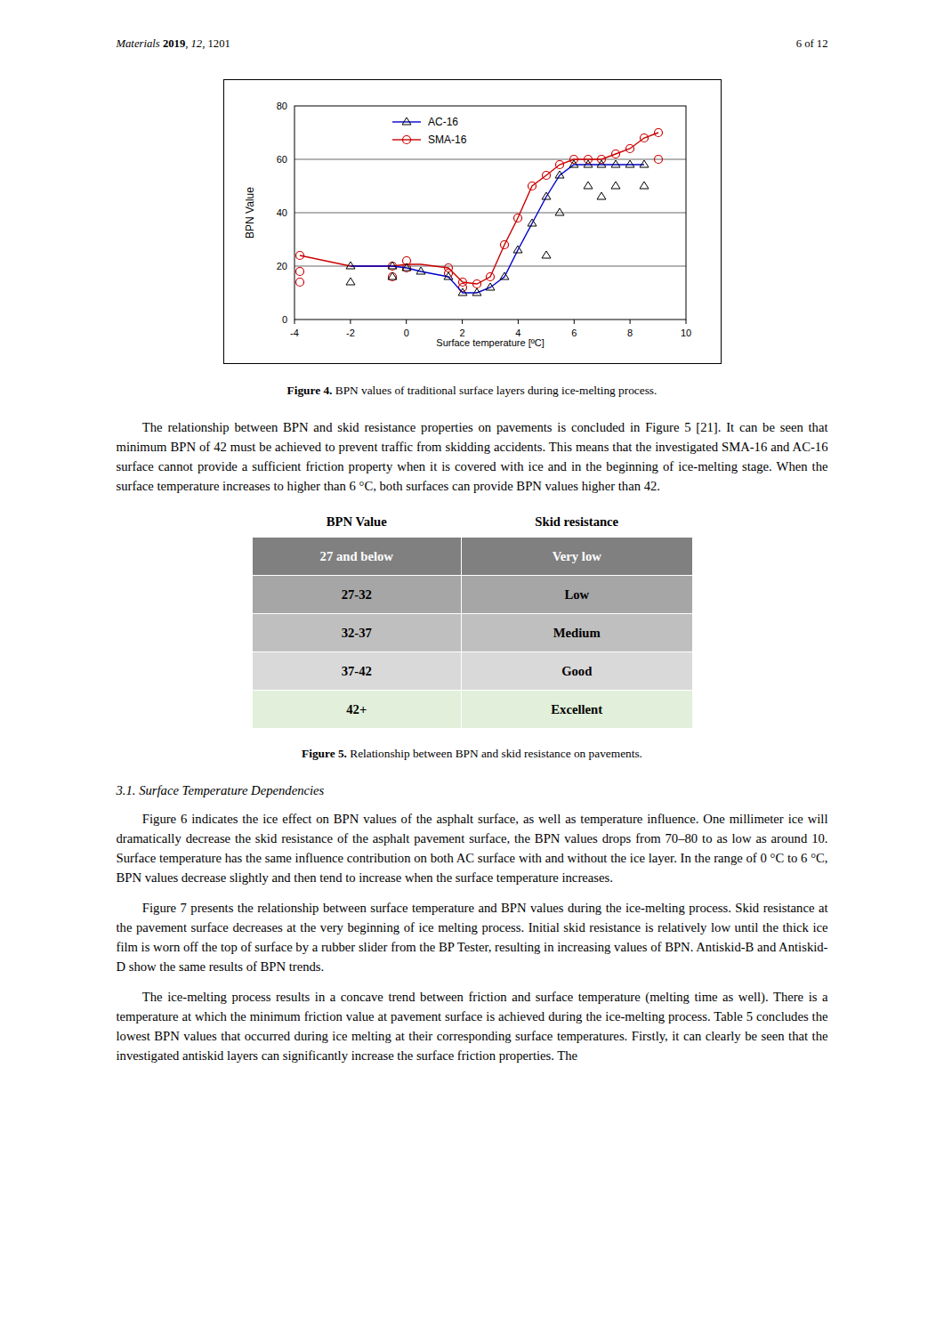Materials 2019, 12, 1201
6 of 12
0 20 40 60 80 BPN Value -4 -2 0 2 4 6 8 10 Surface temperature [ºC] AC-16 SMA-16
Figure 4. BPN values of traditional surface layers during ice-melting process.
The relationship between BPN and skid resistance properties on pavements is concluded in Figure 5 [21]. It can be seen that minimum BPN of 42 must be achieved to prevent traffic from skidding accidents. This means that the investigated SMA-16 and AC-16 surface cannot provide a sufficient friction property when it is covered with ice and in the beginning of ice-melting stage. When the surface temperature increases to higher than 6 °C, both surfaces can provide BPN values higher than 42.
| BPN Value | Skid resistance |
| --- | --- |
| 27 and below | Very low |
| 27-32 | Low |
| 32-37 | Medium |
| 37-42 | Good |
| 42+ | Excellent |
Figure 5. Relationship between BPN and skid resistance on pavements.
3.1. Surface Temperature Dependencies
Figure 6 indicates the ice effect on BPN values of the asphalt surface, as well as temperature influence. One millimeter ice will dramatically decrease the skid resistance of the asphalt pavement surface, the BPN values drops from 70–80 to as low as around 10. Surface temperature has the same influence contribution on both AC surface with and without the ice layer. In the range of 0 °C to 6 °C, BPN values decrease slightly and then tend to increase when the surface temperature increases.
Figure 7 presents the relationship between surface temperature and BPN values during the ice-melting process. Skid resistance at the pavement surface decreases at the very beginning of ice melting process. Initial skid resistance is relatively low until the thick ice film is worn off the top of surface by a rubber slider from the BP Tester, resulting in increasing values of BPN. Antiskid-B and Antiskid-D show the same results of BPN trends.
The ice-melting process results in a concave trend between friction and surface temperature (melting time as well). There is a temperature at which the minimum friction value at pavement surface is achieved during the ice-melting process. Table 5 concludes the lowest BPN values that occurred during ice melting at their corresponding surface temperatures. Firstly, it can clearly be seen that the investigated antiskid layers can significantly increase the surface friction properties. The